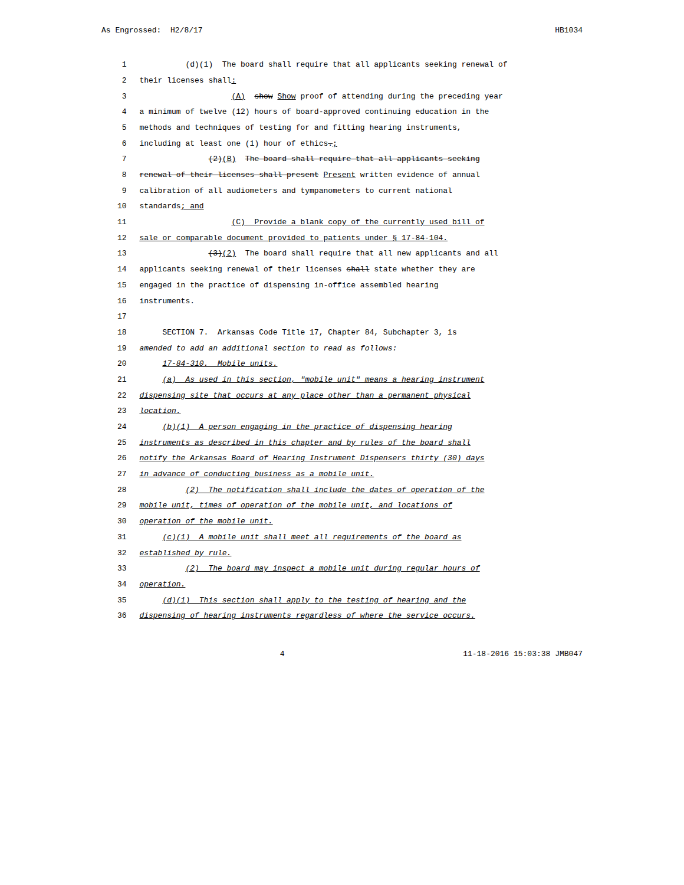As Engrossed: H2/8/17
HB1034
| 1 | (d)(1) The board shall require that all applicants seeking renewal of |
| 2 | their licenses shall : |
| 3 | (A) show Show proof of attending during the preceding year |
| 4 | a minimum of twelve (12) hours of board-approved continuing education in the |
| 5 | methods and techniques of testing for and fitting hearing instruments, |
| 6 | including at least one (1) hour of ethics . ; |
| 7 | (2) (B) The board shall require that all applicants seeking |
| 8 | renewal of their licenses shall present Present written evidence of annual |
| 9 | calibration of all audiometers and tympanometers to current national |
| 10 | standards ; and |
| 11 | (C) Provide a blank copy of the currently used bill of |
| 12 | sale or comparable document provided to patients under § 17-84-104. |
| 13 | (3) (2) The board shall require that all new applicants and all |
| 14 | applicants seeking renewal of their licenses shall state whether they are |
| 15 | engaged in the practice of dispensing in-office assembled hearing |
| 16 | instruments. |
| 17 | |
| 18 | SECTION 7. Arkansas Code Title 17, Chapter 84, Subchapter 3, is |
| 19 | amended to add an additional section to read as follows: |
| 20 | 17-84-310. Mobile units. |
| 21 | (a) As used in this section, "mobile unit" means a hearing instrument |
| 22 | dispensing site that occurs at any place other than a permanent physical |
| 23 | location. |
| 24 | (b)(1) A person engaging in the practice of dispensing hearing |
| 25 | instruments as described in this chapter and by rules of the board shall |
| 26 | notify the Arkansas Board of Hearing Instrument Dispensers thirty (30) days |
| 27 | in advance of conducting business as a mobile unit. |
| 28 | (2) The notification shall include the dates of operation of the |
| 29 | mobile unit, times of operation of the mobile unit, and locations of |
| 30 | operation of the mobile unit. |
| 31 | (c)(1) A mobile unit shall meet all requirements of the board as |
| 32 | established by rule. |
| 33 | (2) The board may inspect a mobile unit during regular hours of |
| 34 | operation. |
| 35 | (d)(1) This section shall apply to the testing of hearing and the |
| 36 | dispensing of hearing instruments regardless of where the service occurs. |
4
11-18-2016 15:03:38 JMB047